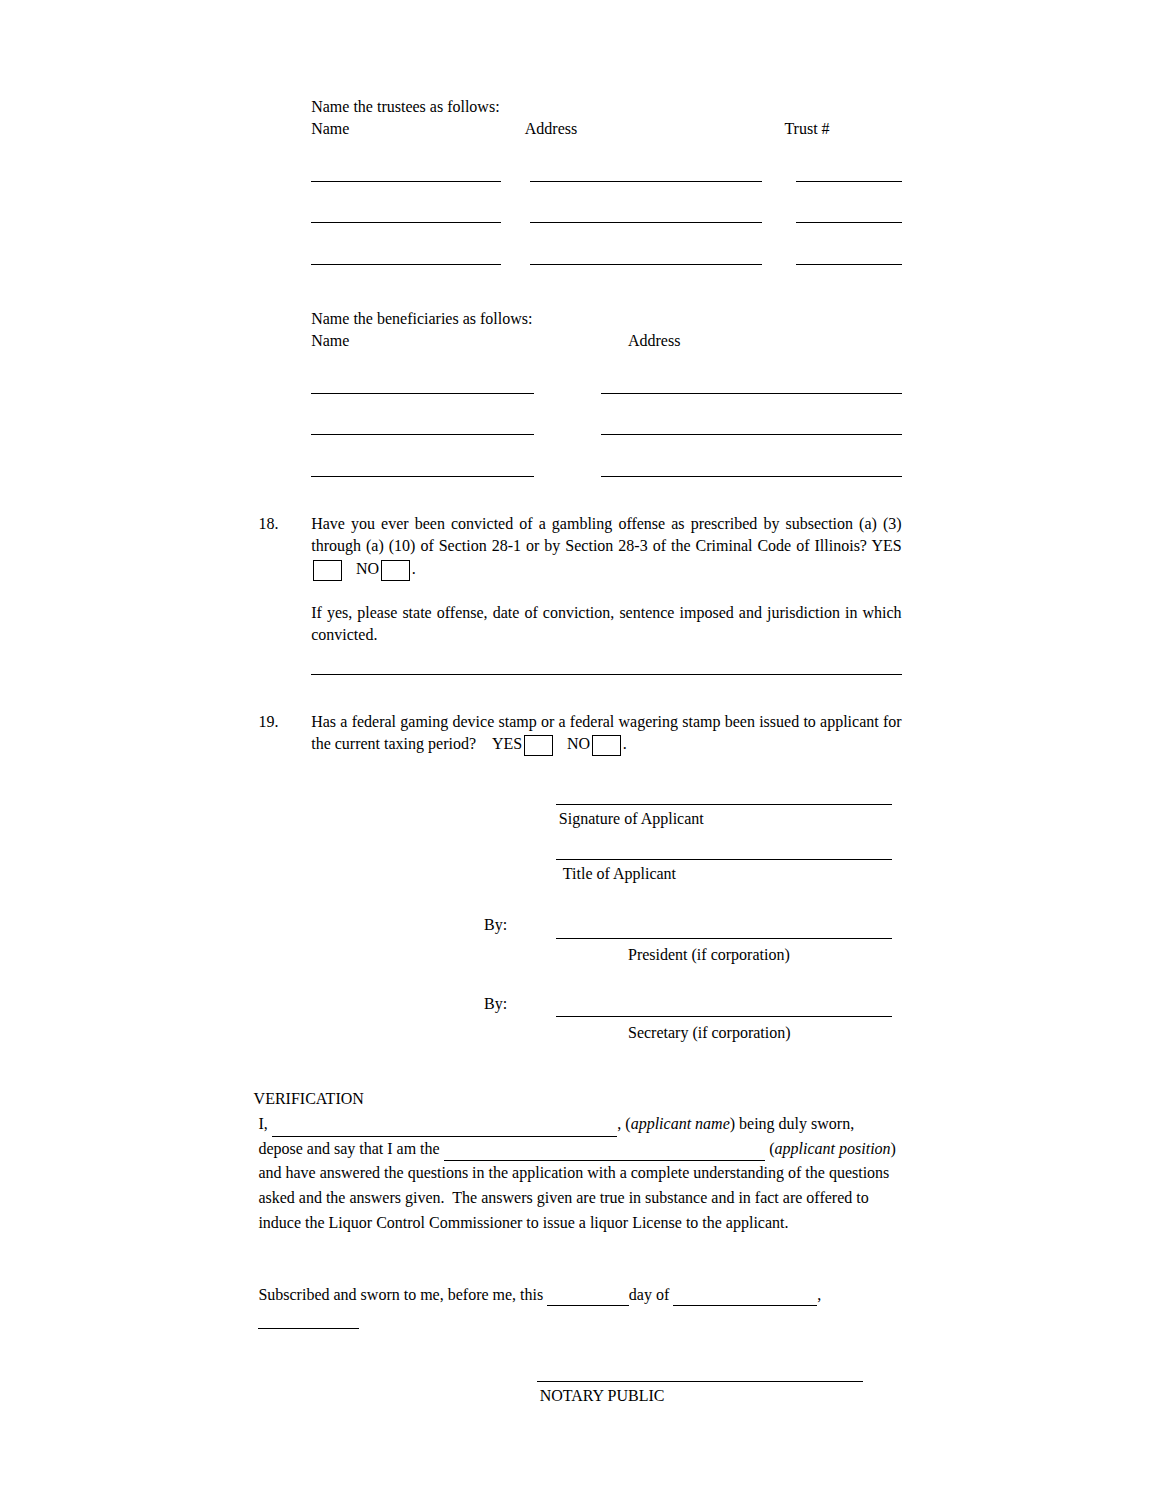Name the trustees as follows:
Name
Address
Trust #
Name the beneficiaries as follows:
Name
Address
18.
Have you ever been convicted of a gambling offense as prescribed by subsection (a) (3) through (a) (10) of Section 28-1 or by Section 28-3 of the Criminal Code of Illinois? YES NO .
If yes, please state offense, date of conviction, sentence imposed and jurisdiction in which convicted.
19.
Has a federal gaming device stamp or a federal wagering stamp been issued to applicant for the current taxing period? YES NO .
Signature of Applicant
Title of Applicant
By:
President (if corporation)
By:
Secretary (if corporation)
VERIFICATION
I, , (applicant name) being duly sworn, depose and say that I am the (applicant position) and have answered the questions in the application with a complete understanding of the questions asked and the answers given. The answers given are true in substance and in fact are offered to induce the Liquor Control Commissioner to issue a liquor License to the applicant.
Subscribed and sworn to me, before me, this day of ,
NOTARY PUBLIC